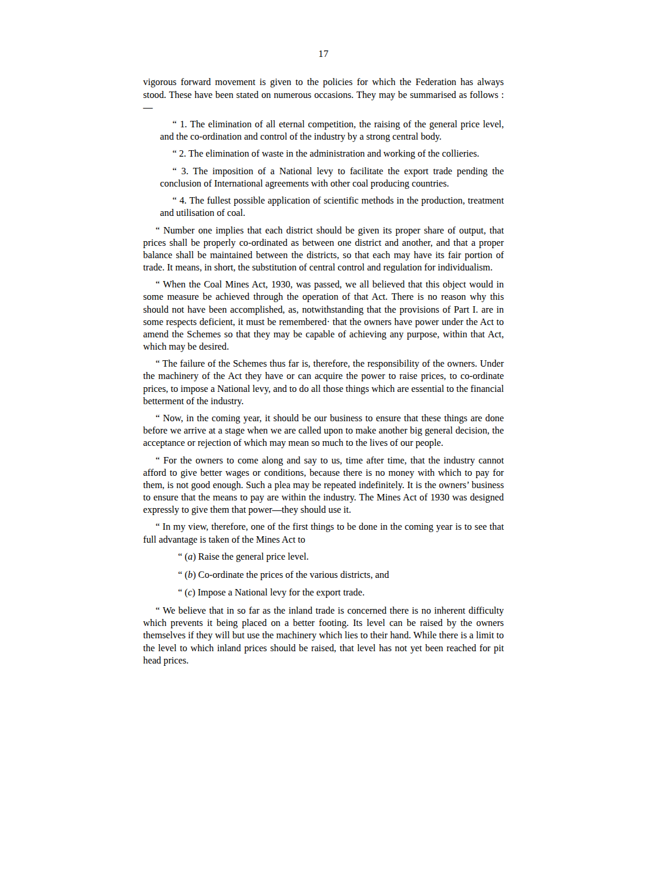17
vigorous forward movement is given to the policies for which the Federation has always stood. These have been stated on numerous occasions. They may be summarised as follows :—
“ 1. The elimination of all eternal competition, the raising of the general price level, and the co-ordination and control of the industry by a strong central body.
“ 2. The elimination of waste in the administration and working of the collieries.
“ 3. The imposition of a National levy to facilitate the export trade pending the conclusion of International agreements with other coal producing countries.
“ 4. The fullest possible application of scientific methods in the production, treatment and utilisation of coal.
“ Number one implies that each district should be given its proper share of output, that prices shall be properly co-ordinated as between one district and another, and that a proper balance shall be maintained between the districts, so that each may have its fair portion of trade. It means, in short, the substitution of central control and regulation for individualism.
“ When the Coal Mines Act, 1930, was passed, we all believed that this object would in some measure be achieved through the operation of that Act. There is no reason why this should not have been accomplished, as, notwithstanding that the provisions of Part I. are in some respects deficient, it must be remembered· that the owners have power under the Act to amend the Schemes so that they may be capable of achieving any purpose, within that Act, which may be desired.
“ The failure of the Schemes thus far is, therefore, the responsibility of the owners. Under the machinery of the Act they have or can acquire the power to raise prices, to co-ordinate prices, to impose a National levy, and to do all those things which are essential to the financial betterment of the industry.
“ Now, in the coming year, it should be our business to ensure that these things are done before we arrive at a stage when we are called upon to make another big general decision, the acceptance or rejection of which may mean so much to the lives of our people.
“ For the owners to come along and say to us, time after time, that the industry cannot afford to give better wages or conditions, because there is no money with which to pay for them, is not good enough. Such a plea may be repeated indefinitely. It is the owners’ business to ensure that the means to pay are within the industry. The Mines Act of 1930 was designed expressly to give them that power—they should use it.
“ In my view, therefore, one of the first things to be done in the coming year is to see that full advantage is taken of the Mines Act to
“ (a) Raise the general price level.
“ (b) Co-ordinate the prices of the various districts, and
“ (c) Impose a National levy for the export trade.
“ We believe that in so far as the inland trade is concerned there is no inherent difficulty which prevents it being placed on a better footing. Its level can be raised by the owners themselves if they will but use the machinery which lies to their hand. While there is a limit to the level to which inland prices should be raised, that level has not yet been reached for pit head prices.